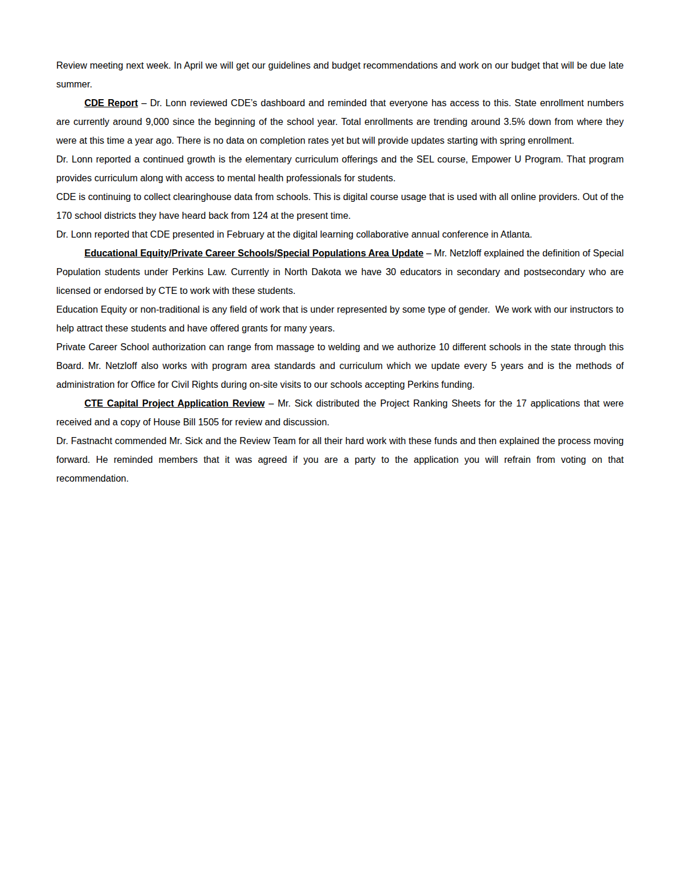Review meeting next week. In April we will get our guidelines and budget recommendations and work on our budget that will be due late summer.
CDE Report – Dr. Lonn reviewed CDE’s dashboard and reminded that everyone has access to this. State enrollment numbers are currently around 9,000 since the beginning of the school year. Total enrollments are trending around 3.5% down from where they were at this time a year ago. There is no data on completion rates yet but will provide updates starting with spring enrollment.
Dr. Lonn reported a continued growth is the elementary curriculum offerings and the SEL course, Empower U Program. That program provides curriculum along with access to mental health professionals for students.
CDE is continuing to collect clearinghouse data from schools. This is digital course usage that is used with all online providers. Out of the 170 school districts they have heard back from 124 at the present time.
Dr. Lonn reported that CDE presented in February at the digital learning collaborative annual conference in Atlanta.
Educational Equity/Private Career Schools/Special Populations Area Update – Mr. Netzloff explained the definition of Special Population students under Perkins Law. Currently in North Dakota we have 30 educators in secondary and postsecondary who are licensed or endorsed by CTE to work with these students.
Education Equity or non-traditional is any field of work that is under represented by some type of gender. We work with our instructors to help attract these students and have offered grants for many years.
Private Career School authorization can range from massage to welding and we authorize 10 different schools in the state through this Board. Mr. Netzloff also works with program area standards and curriculum which we update every 5 years and is the methods of administration for Office for Civil Rights during on-site visits to our schools accepting Perkins funding.
CTE Capital Project Application Review – Mr. Sick distributed the Project Ranking Sheets for the 17 applications that were received and a copy of House Bill 1505 for review and discussion.
Dr. Fastnacht commended Mr. Sick and the Review Team for all their hard work with these funds and then explained the process moving forward. He reminded members that it was agreed if you are a party to the application you will refrain from voting on that recommendation.